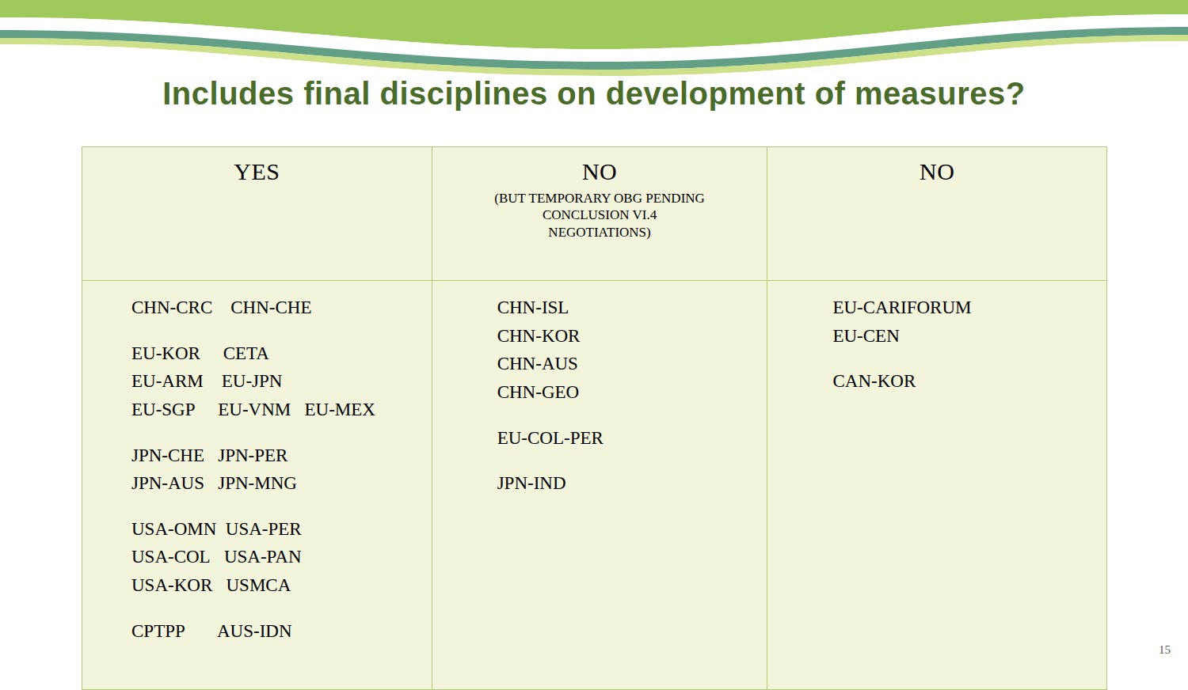Includes final disciplines on development of measures?
| YES | NO (BUT TEMPORARY OBG PENDING CONCLUSION VI.4 NEGOTIATIONS) | NO |
| --- | --- | --- |
| CHN-CRC CHN-CHE EU-KOR CETA EU-ARM EU-JPN EU-SGP EU-VNM EU-MEX JPN-CHE JPN-PER JPN-AUS JPN-MNG USA-OMN USA-PER USA-COL USA-PAN USA-KOR USMCA CPTPP AUS-IDN | CHN-ISL CHN-KOR CHN-AUS CHN-GEO EU-COL-PER JPN-IND | EU-CARIFORUM EU-CEN CAN-KOR |
15